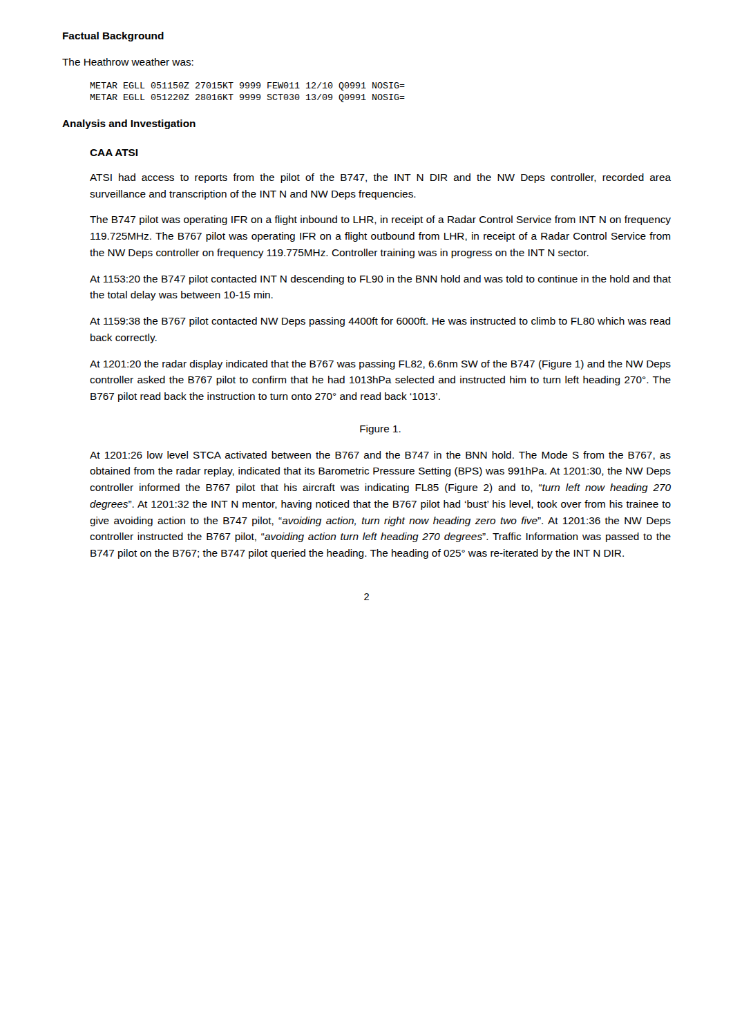Factual Background
The Heathrow weather was:
METAR EGLL 051150Z 27015KT 9999 FEW011 12/10 Q0991 NOSIG=
METAR EGLL 051220Z 28016KT 9999 SCT030 13/09 Q0991 NOSIG=
Analysis and Investigation
CAA ATSI
ATSI had access to reports from the pilot of the B747, the INT N DIR and the NW Deps controller, recorded area surveillance and transcription of the INT N and NW Deps frequencies.
The B747 pilot was operating IFR on a flight inbound to LHR, in receipt of a Radar Control Service from INT N on frequency 119.725MHz. The B767 pilot was operating IFR on a flight outbound from LHR, in receipt of a Radar Control Service from the NW Deps controller on frequency 119.775MHz. Controller training was in progress on the INT N sector.
At 1153:20 the B747 pilot contacted INT N descending to FL90 in the BNN hold and was told to continue in the hold and that the total delay was between 10-15 min.
At 1159:38 the B767 pilot contacted NW Deps passing 4400ft for 6000ft. He was instructed to climb to FL80 which was read back correctly.
At 1201:20 the radar display indicated that the B767 was passing FL82, 6.6nm SW of the B747 (Figure 1) and the NW Deps controller asked the B767 pilot to confirm that he had 1013hPa selected and instructed him to turn left heading 270°. The B767 pilot read back the instruction to turn onto 270° and read back ‘1013’.
Figure 1.
At 1201:26 low level STCA activated between the B767 and the B747 in the BNN hold. The Mode S from the B767, as obtained from the radar replay, indicated that its Barometric Pressure Setting (BPS) was 991hPa. At 1201:30, the NW Deps controller informed the B767 pilot that his aircraft was indicating FL85 (Figure 2) and to, “turn left now heading 270 degrees”. At 1201:32 the INT N mentor, having noticed that the B767 pilot had ‘bust’ his level, took over from his trainee to give avoiding action to the B747 pilot, “avoiding action, turn right now heading zero two five”. At 1201:36 the NW Deps controller instructed the B767 pilot, “avoiding action turn left heading 270 degrees”. Traffic Information was passed to the B747 pilot on the B767; the B747 pilot queried the heading. The heading of 025° was re-iterated by the INT N DIR.
2